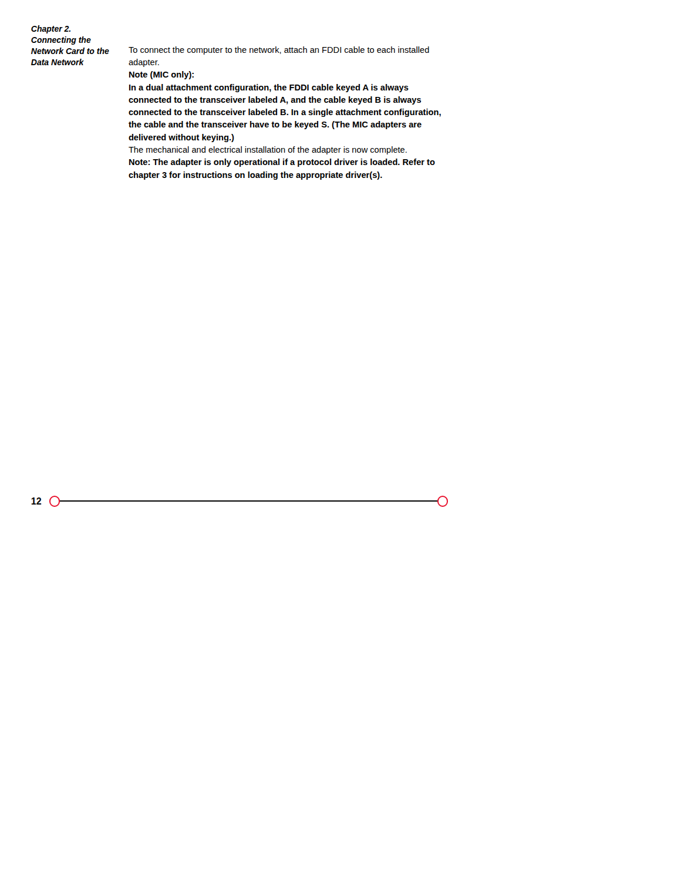Chapter 2. Connecting the Network Card to the Data Network
To connect the computer to the network, attach an FDDI cable to each installed adapter.
Note (MIC only):
In a dual attachment configuration, the FDDI cable keyed A is always connected to the transceiver labeled A, and the cable keyed B is always connected to the transceiver labeled B. In a single attachment configuration, the cable and the transceiver have to be keyed S. (The MIC adapters are delivered without keying.)
The mechanical and electrical installation of the adapter is now complete.
Note: The adapter is only operational if a protocol driver is loaded. Refer to chapter 3 for instructions on loading the appropriate driver(s).
12